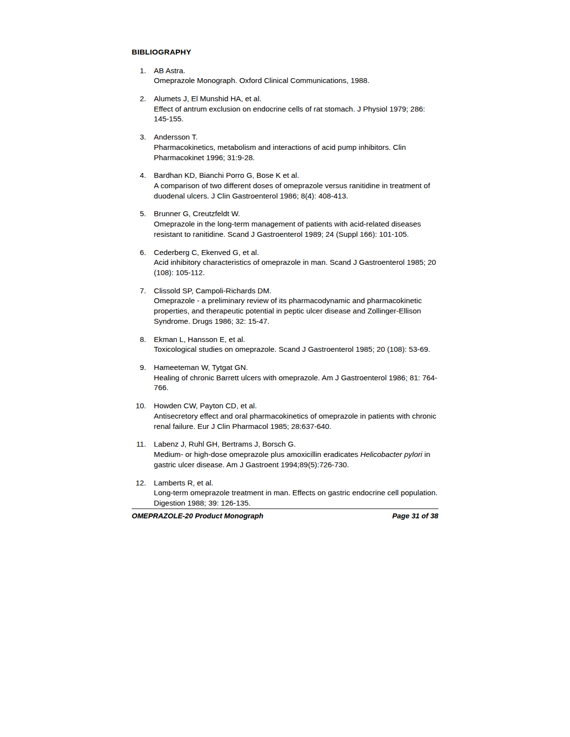BIBLIOGRAPHY
AB Astra. Omeprazole Monograph. Oxford Clinical Communications, 1988.
Alumets J, El Munshid HA, et al. Effect of antrum exclusion on endocrine cells of rat stomach. J Physiol 1979; 286: 145-155.
Andersson T. Pharmacokinetics, metabolism and interactions of acid pump inhibitors. Clin Pharmacokinet 1996; 31:9-28.
Bardhan KD, Bianchi Porro G, Bose K et al. A comparison of two different doses of omeprazole versus ranitidine in treatment of duodenal ulcers. J Clin Gastroenterol 1986; 8(4): 408-413.
Brunner G, Creutzfeldt W. Omeprazole in the long-term management of patients with acid-related diseases resistant to ranitidine. Scand J Gastroenterol 1989; 24 (Suppl 166): 101-105.
Cederberg C, Ekenved G, et al. Acid inhibitory characteristics of omeprazole in man. Scand J Gastroenterol 1985; 20 (108): 105-112.
Clissold SP, Campoli-Richards DM. Omeprazole - a preliminary review of its pharmacodynamic and pharmacokinetic properties, and therapeutic potential in peptic ulcer disease and Zollinger-Ellison Syndrome. Drugs 1986; 32: 15-47.
Ekman L, Hansson E, et al. Toxicological studies on omeprazole. Scand J Gastroenterol 1985; 20 (108): 53-69.
Hameeteman W, Tytgat GN. Healing of chronic Barrett ulcers with omeprazole. Am J Gastroenterol 1986; 81: 764-766.
Howden CW, Payton CD, et al. Antisecretory effect and oral pharmacokinetics of omeprazole in patients with chronic renal failure. Eur J Clin Pharmacol 1985; 28:637-640.
Labenz J, Ruhl GH, Bertrams J, Borsch G. Medium- or high-dose omeprazole plus amoxicillin eradicates Helicobacter pylori in gastric ulcer disease. Am J Gastroent 1994;89(5):726-730.
Lamberts R, et al. Long-term omeprazole treatment in man. Effects on gastric endocrine cell population. Digestion 1988; 39: 126-135.
OMEPRAZOLE-20 Product Monograph Page 31 of 38